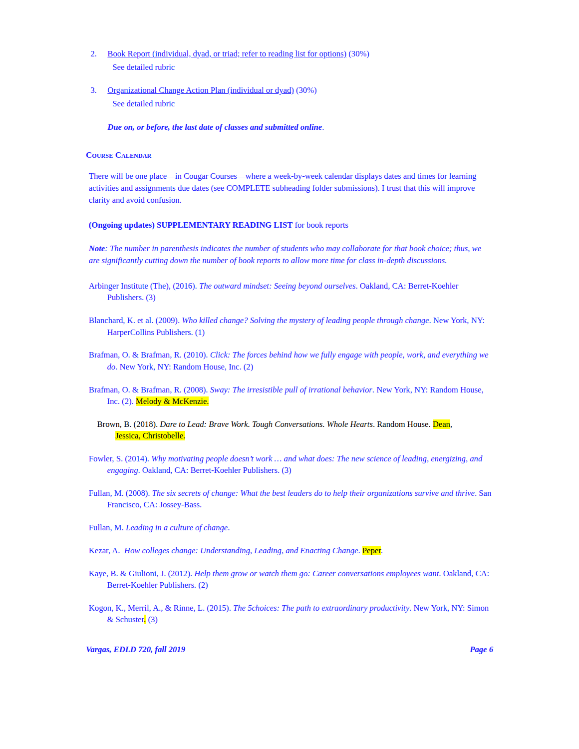2. Book Report (individual, dyad, or triad; refer to reading list for options) (30%) See detailed rubric
3. Organizational Change Action Plan (individual or dyad) (30%) See detailed rubric
Due on, or before, the last date of classes and submitted online.
Course Calendar
There will be one place—in Cougar Courses—where a week-by-week calendar displays dates and times for learning activities and assignments due dates (see COMPLETE subheading folder submissions). I trust that this will improve clarity and avoid confusion.
(Ongoing updates) SUPPLEMENTARY READING LIST for book reports
Note: The number in parenthesis indicates the number of students who may collaborate for that book choice; thus, we are significantly cutting down the number of book reports to allow more time for class in-depth discussions.
Arbinger Institute (The), (2016). The outward mindset: Seeing beyond ourselves. Oakland, CA: Berret-Koehler Publishers. (3)
Blanchard, K. et al. (2009). Who killed change? Solving the mystery of leading people through change. New York, NY: HarperCollins Publishers. (1)
Brafman, O. & Brafman, R. (2010). Click: The forces behind how we fully engage with people, work, and everything we do. New York, NY: Random House, Inc. (2)
Brafman, O. & Brafman, R. (2008). Sway: The irresistible pull of irrational behavior. New York, NY: Random House, Inc. (2). Melody & McKenzie.
Brown, B. (2018). Dare to Lead: Brave Work. Tough Conversations. Whole Hearts. Random House. Dean,
Jessica, Christobelle.
Fowler, S. (2014). Why motivating people doesn’t work … and what does: The new science of leading, energizing, and engaging. Oakland, CA: Berret-Koehler Publishers. (3)
Fullan, M. (2008). The six secrets of change: What the best leaders do to help their organizations survive and thrive. San Francisco, CA: Jossey-Bass.
Fullan, M. Leading in a culture of change.
Kezar, A. How colleges change: Understanding, Leading, and Enacting Change. Peper.
Kaye, B. & Giulioni, J. (2012). Help them grow or watch them go: Career conversations employees want. Oakland, CA: Berret-Koehler Publishers. (2)
Kogon, K., Merril, A., & Rinne, L. (2015). The 5choices: The path to extraordinary productivity. New York, NY: Simon & Schuster. (3)
Vargas, EDLD 720, fall 2019 Page 6